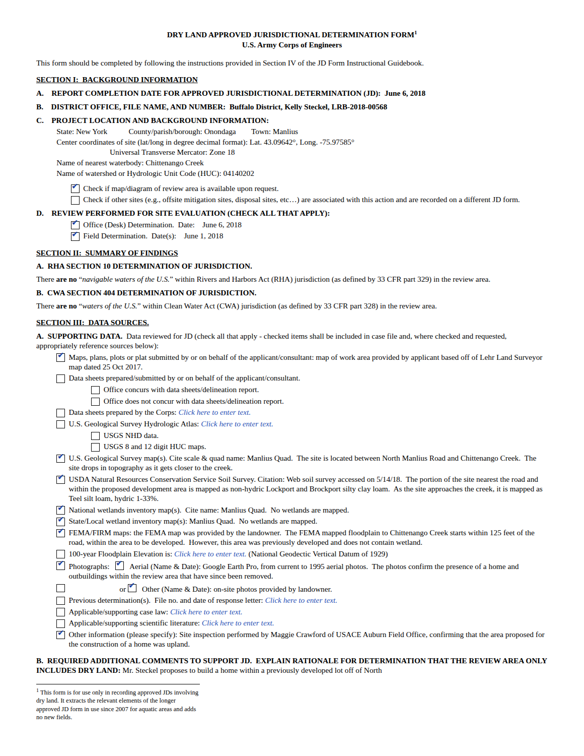DRY LAND APPROVED JURISDICTIONAL DETERMINATION FORM1
U.S. Army Corps of Engineers
This form should be completed by following the instructions provided in Section IV of the JD Form Instructional Guidebook.
SECTION I: BACKGROUND INFORMATION
A. REPORT COMPLETION DATE FOR APPROVED JURISDICTIONAL DETERMINATION (JD): June 6, 2018
B. DISTRICT OFFICE, FILE NAME, AND NUMBER: Buffalo District, Kelly Steckel, LRB-2018-00568
C. PROJECT LOCATION AND BACKGROUND INFORMATION:
State: New York County/parish/borough: Onondaga Town: Manlius
Center coordinates of site (lat/long in degree decimal format): Lat. 43.09642°, Long. -75.97585°
Universal Transverse Mercator: Zone 18
Name of nearest waterbody: Chittenango Creek
Name of watershed or Hydrologic Unit Code (HUC): 04140202
Check if map/diagram of review area is available upon request.
Check if other sites (e.g., offsite mitigation sites, disposal sites, etc…) are associated with this action and are recorded on a different JD form.
D. REVIEW PERFORMED FOR SITE EVALUATION (CHECK ALL THAT APPLY):
Office (Desk) Determination. Date: June 6, 2018
Field Determination. Date(s): June 1, 2018
SECTION II: SUMMARY OF FINDINGS
A. RHA SECTION 10 DETERMINATION OF JURISDICTION.
There are no “navigable waters of the U.S.” within Rivers and Harbors Act (RHA) jurisdiction (as defined by 33 CFR part 329) in the review area.
B. CWA SECTION 404 DETERMINATION OF JURISDICTION.
There are no “waters of the U.S.” within Clean Water Act (CWA) jurisdiction (as defined by 33 CFR part 328) in the review area.
SECTION III: DATA SOURCES.
A. SUPPORTING DATA. Data reviewed for JD (check all that apply - checked items shall be included in case file and, where checked and requested, appropriately reference sources below):
Maps, plans, plots or plat submitted by or on behalf of the applicant/consultant: map of work area provided by applicant based off of Lehr Land Surveyor map dated 25 Oct 2017.
Data sheets prepared/submitted by or on behalf of the applicant/consultant.
Office concurs with data sheets/delineation report.
Office does not concur with data sheets/delineation report.
Data sheets prepared by the Corps: Click here to enter text.
U.S. Geological Survey Hydrologic Atlas: Click here to enter text.
USGS NHD data.
USGS 8 and 12 digit HUC maps.
U.S. Geological Survey map(s). Cite scale & quad name: Manlius Quad. The site is located between North Manlius Road and Chittenango Creek. The site drops in topography as it gets closer to the creek.
USDA Natural Resources Conservation Service Soil Survey. Citation: Web soil survey accessed on 5/14/18. The portion of the site nearest the road and within the proposed development area is mapped as non-hydric Lockport and Brockport silty clay loam. As the site approaches the creek, it is mapped as Teel silt loam, hydric 1-33%.
National wetlands inventory map(s). Cite name: Manlius Quad. No wetlands are mapped.
State/Local wetland inventory map(s): Manlius Quad. No wetlands are mapped.
FEMA/FIRM maps: the FEMA map was provided by the landowner. The FEMA mapped floodplain to Chittenango Creek starts within 125 feet of the road, within the area to be developed. However, this area was previously developed and does not contain wetland.
100-year Floodplain Elevation is: Click here to enter text. (National Geodectic Vertical Datum of 1929)
Photographs: Aerial (Name & Date): Google Earth Pro, from current to 1995 aerial photos. The photos confirm the presence of a home and outbuildings within the review area that have since been removed.
or Other (Name & Date): on-site photos provided by landowner.
Previous determination(s). File no. and date of response letter: Click here to enter text.
Applicable/supporting case law: Click here to enter text.
Applicable/supporting scientific literature: Click here to enter text.
Other information (please specify): Site inspection performed by Maggie Crawford of USACE Auburn Field Office, confirming that the area proposed for the construction of a home was upland.
B. REQUIRED ADDITIONAL COMMENTS TO SUPPORT JD. EXPLAIN RATIONALE FOR DETERMINATION THAT THE REVIEW AREA ONLY INCLUDES DRY LAND: Mr. Steckel proposes to build a home within a previously developed lot off of North
1 This form is for use only in recording approved JDs involving dry land. It extracts the relevant elements of the longer approved JD form in use since 2007 for aquatic areas and adds no new fields.